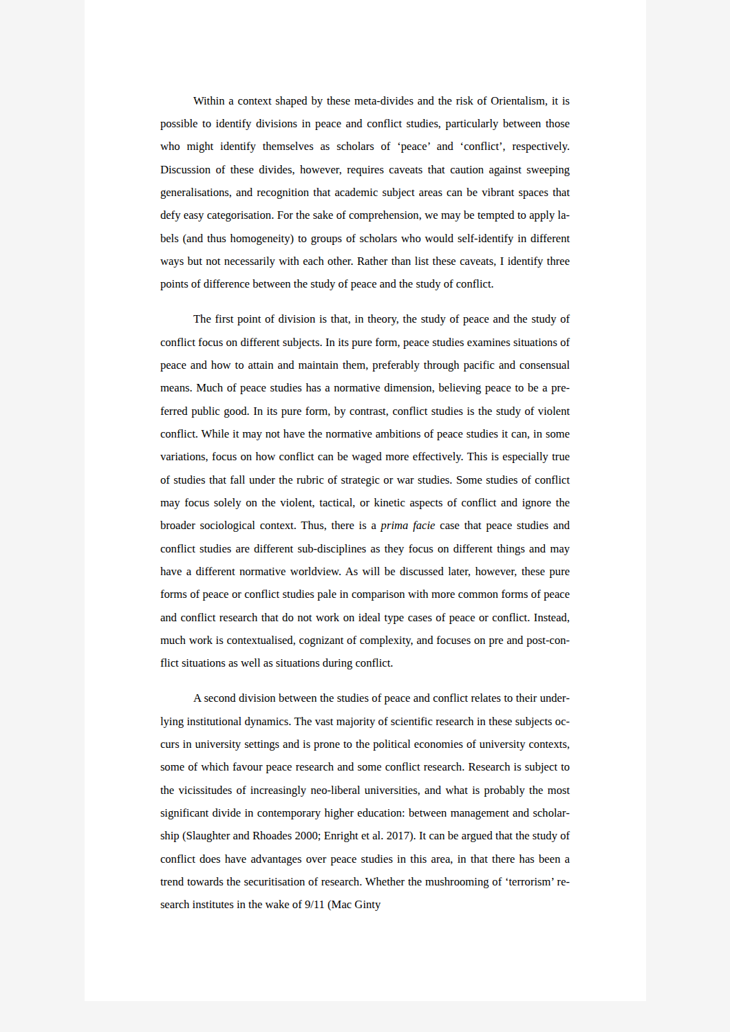Within a context shaped by these meta-divides and the risk of Orientalism, it is possible to identify divisions in peace and conflict studies, particularly between those who might identify themselves as scholars of ‘peace’ and ‘conflict’, respectively. Discussion of these divides, however, requires caveats that caution against sweeping generalisations, and recognition that academic subject areas can be vibrant spaces that defy easy categorisation. For the sake of comprehension, we may be tempted to apply labels (and thus homogeneity) to groups of scholars who would self-identify in different ways but not necessarily with each other. Rather than list these caveats, I identify three points of difference between the study of peace and the study of conflict.
The first point of division is that, in theory, the study of peace and the study of conflict focus on different subjects. In its pure form, peace studies examines situations of peace and how to attain and maintain them, preferably through pacific and consensual means. Much of peace studies has a normative dimension, believing peace to be a preferred public good. In its pure form, by contrast, conflict studies is the study of violent conflict. While it may not have the normative ambitions of peace studies it can, in some variations, focus on how conflict can be waged more effectively. This is especially true of studies that fall under the rubric of strategic or war studies. Some studies of conflict may focus solely on the violent, tactical, or kinetic aspects of conflict and ignore the broader sociological context. Thus, there is a prima facie case that peace studies and conflict studies are different sub-disciplines as they focus on different things and may have a different normative worldview. As will be discussed later, however, these pure forms of peace or conflict studies pale in comparison with more common forms of peace and conflict research that do not work on ideal type cases of peace or conflict. Instead, much work is contextualised, cognizant of complexity, and focuses on pre and post-conflict situations as well as situations during conflict.
A second division between the studies of peace and conflict relates to their underlying institutional dynamics. The vast majority of scientific research in these subjects occurs in university settings and is prone to the political economies of university contexts, some of which favour peace research and some conflict research. Research is subject to the vicissitudes of increasingly neo-liberal universities, and what is probably the most significant divide in contemporary higher education: between management and scholarship (Slaughter and Rhoades 2000; Enright et al. 2017). It can be argued that the study of conflict does have advantages over peace studies in this area, in that there has been a trend towards the securitisation of research. Whether the mushrooming of ‘terrorism’ research institutes in the wake of 9/11 (Mac Ginty